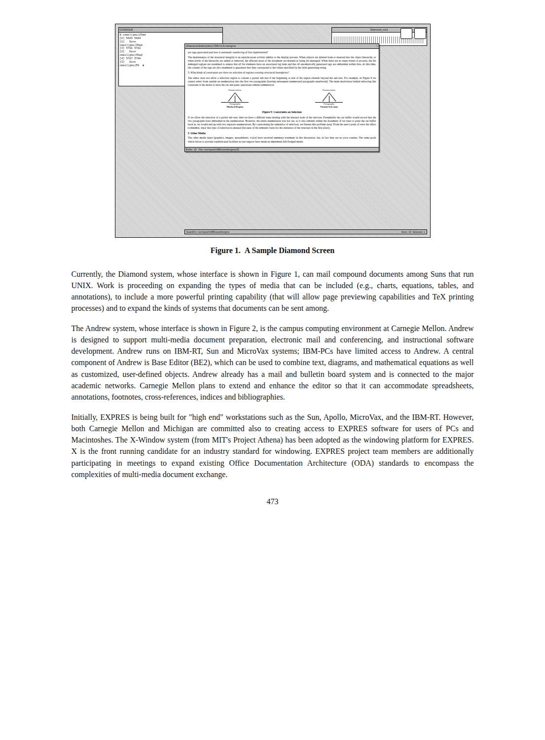CONSOLE
$ cmail(gmo)2%ad [2] 5603 5604 [1] Done cmail(gmo)3%ad [3] 5781 5782 [2] Done cmail(gmo)4%ad [4] 5787 5788 [3] Done cmail(gmo)5% ▮
Diamond_ms1
(Diamond Editor)(doc) CMU-ILS:/usr/gmo □
are tags generated and how is automatic numbering of lists implemented?
The maintenance of the structural integrity is an asynchronous activity similar to the display process. When objects are deleted from or inserted into the object hierarchy, or when levels of the hierarchy are added or removed, the affected areas of the document are marked as being list damaged. When there are no input events to process, the list damaged regions are examined to ensure that all list elements have an associated tag item and that all automatically generated tags are embedded within lists. At this time, the content of the tags are also examined to guarantee that they correspond to the values specified by the label generating string.
3. What kinds of constraints are there on selection of regions crossing structural boundaries?
The editor does not allow a selection region to contain a partial sub-tree if the beginning or end of the region extends beyond the sub-tree. For example, in Figure 9 we cannot select from outside an enumeration into the first two paragraphs (leaving subsequent enumerated paragraphs unselected). The main motivation behind enforcing this constraint is the desire to have the cut and paste operations remain symmetrical.
Enumeration
Paragraphs
Marked Region
Enumeration
Paragraphs
Virtual Selection
Figure 9: Constraints on Selection
If we allow the selection of a partial sub-tree, then we have a difficult issue dealing with the internal node of the sub-tree. Presumably the cut buffer would record that the two paragraphs were embedded in the enumeration. However, the entire enumeration was not cut, so it also remains within the document. If we were to paste the cut buffer back in, we would end up with two separate enumerations. By constraining the semantics of selection, we finesse this problem away. From the user's point of view the effect is minimal, since that type of selection is unusual (because of the semantic basis for the existence of the structure in the first place).
5. Other Media
The other media types (graphics, images, spreadsheets, voice) have received summary treatment in this discussion, but, in fact they are no poor cousins. The same goals which led us to provide sophisticated facilities in text support have made us implement full-fledged media
Buffer: 25 File: /usr/spool/x488/userdirs/gmo/25
ScanDirs: /usr/spool/x488/userdirs/gmo Docs: 10 Selected: 1
Figure 1. A Sample Diamond Screen
Currently, the Diamond system, whose interface is shown in Figure 1, can mail compound documents among Suns that run UNIX. Work is proceeding on expanding the types of media that can be included (e.g., charts, equations, tables, and annotations), to include a more powerful printing capability (that will allow page previewing capabilities and TeX printing processes) and to expand the kinds of systems that documents can be sent among.
The Andrew system, whose interface is shown in Figure 2, is the campus computing environment at Carnegie Mellon. Andrew is designed to support multi-media document preparation, electronic mail and conferencing, and instructional software development. Andrew runs on IBM-RT, Sun and MicroVax systems; IBM-PCs have limited access to Andrew. A central component of Andrew is Base Editor (BE2), which can be used to combine text, diagrams, and mathematical equations as well as customized, user-defined objects. Andrew already has a mail and bulletin board system and is connected to the major academic networks. Carnegie Mellon plans to extend and enhance the editor so that it can accommodate spreadsheets, annotations, footnotes, cross-references, indices and bibliographies.
Initially, EXPRES is being built for "high end" workstations such as the Sun, Apollo, MicroVax, and the IBM-RT. However, both Carnegie Mellon and Michigan are committed also to creating access to EXPRES software for users of PCs and Macintoshes. The X-Window system (from MIT's Project Athena) has been adopted as the windowing platform for EXPRES. X is the front running candidate for an industry standard for windowing. EXPRES project team members are additionally participating in meetings to expand existing Office Documentation Architecture (ODA) standards to encompass the complexities of multi-media document exchange.
473